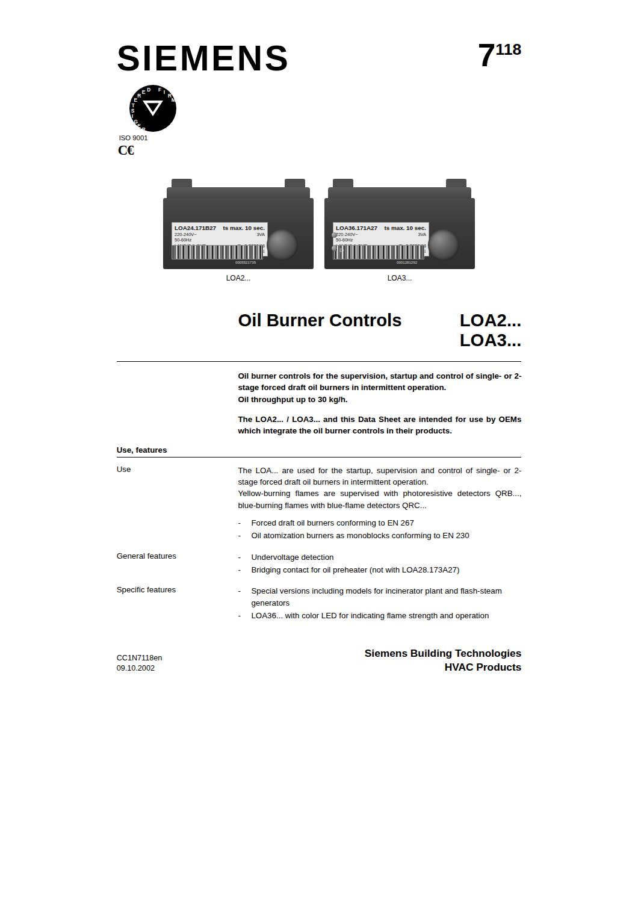SIEMENS
7118
R E G I S T E R E D F I R M
ISO 9001
C€
LOA24.171B27 ts max. 10 sec.
220-240V~3VA
50-60Hz
LANDIS & GYR Rg 5 F033/98
Made in Germany CE
0005521735
LOA36.171A27 ts max. 10 sec.
220-240V~3VA
50-60Hz
LANDIS & GYR Rg 5 F033/98
Made in Germany CE
0001281292
⏻
▷
LOA2...
LOA3...
Oil Burner Controls
LOA2...
LOA3...
Oil burner controls for the supervision, startup and control of single- or 2-stage forced draft oil burners in intermittent operation.
Oil throughput up to 30 kg/h.
The LOA2... / LOA3... and this Data Sheet are intended for use by OEMs which integrate the oil burner controls in their products.
Use, features
Use
The LOA... are used for the startup, supervision and control of single- or 2-stage forced draft oil burners in intermittent operation.
Yellow-burning flames are supervised with photoresistive detectors QRB..., blue-burning flames with blue-flame detectors QRC...
Forced draft oil burners conforming to EN 267
Oil atomization burners as monoblocks conforming to EN 230
General features
Undervoltage detection
Bridging contact for oil preheater (not with LOA28.173A27)
Specific features
Special versions including models for incinerator plant and flash-steam generators
LOA36... with color LED for indicating flame strength and operation
CC1N7118en
09.10.2002
Siemens Building Technologies
HVAC Products